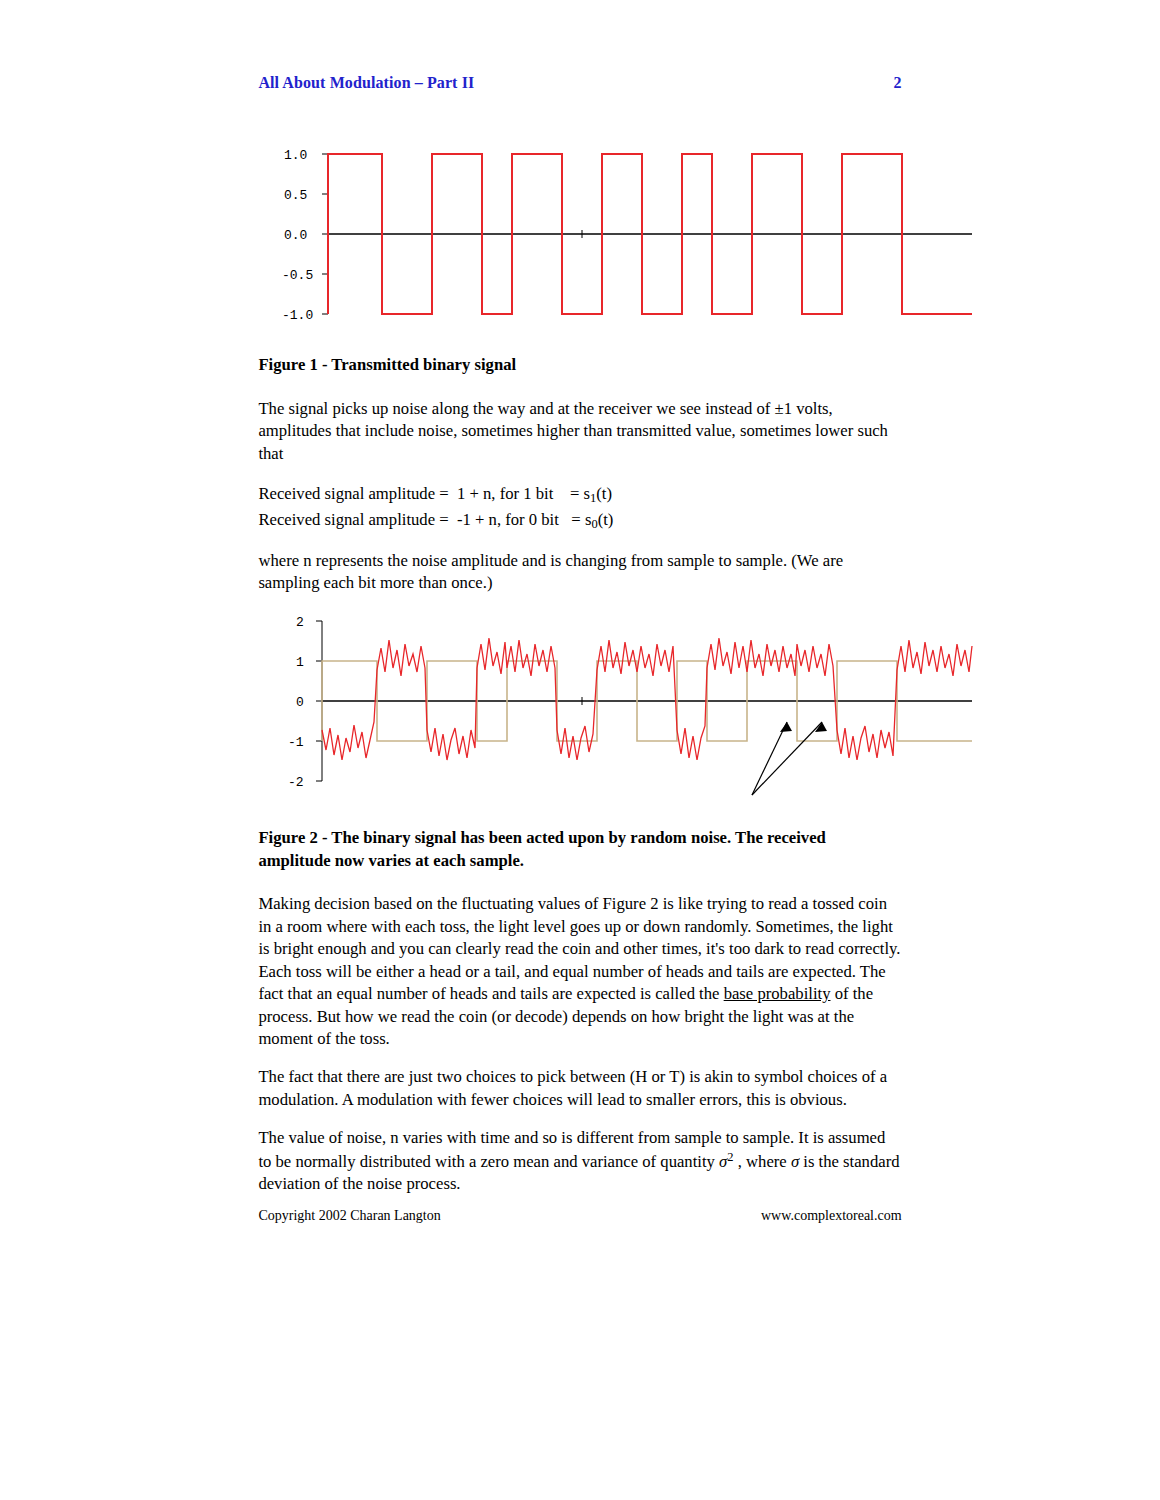All About Modulation – Part II
2
1.0 0.5 0.0 -0.5 -1.0
Figure 1 - Transmitted binary signal
The signal picks up noise along the way and at the receiver we see instead of ±1 volts, amplitudes that include noise, sometimes higher than transmitted value, sometimes lower such that
Received signal amplitude = 1 + n, for 1 bit = s1(t)
Received signal amplitude = -1 + n, for 0 bit = s0(t)
where n represents the noise amplitude and is changing from sample to sample. (We are sampling each bit more than once.)
2 1 0 -1 -2
Figure 2 - The binary signal has been acted upon by random noise. The received amplitude now varies at each sample.
Making decision based on the fluctuating values of Figure 2 is like trying to read a tossed coin in a room where with each toss, the light level goes up or down randomly. Sometimes, the light is bright enough and you can clearly read the coin and other times, it's too dark to read correctly. Each toss will be either a head or a tail, and equal number of heads and tails are expected. The fact that an equal number of heads and tails are expected is called the base probability of the process. But how we read the coin (or decode) depends on how bright the light was at the moment of the toss.
The fact that there are just two choices to pick between (H or T) is akin to symbol choices of a modulation. A modulation with fewer choices will lead to smaller errors, this is obvious.
The value of noise, n varies with time and so is different from sample to sample. It is assumed to be normally distributed with a zero mean and variance of quantity σ 2 , where σ is the standard deviation of the noise process.
Copyright 2002 Charan Langton
www.complextoreal.com